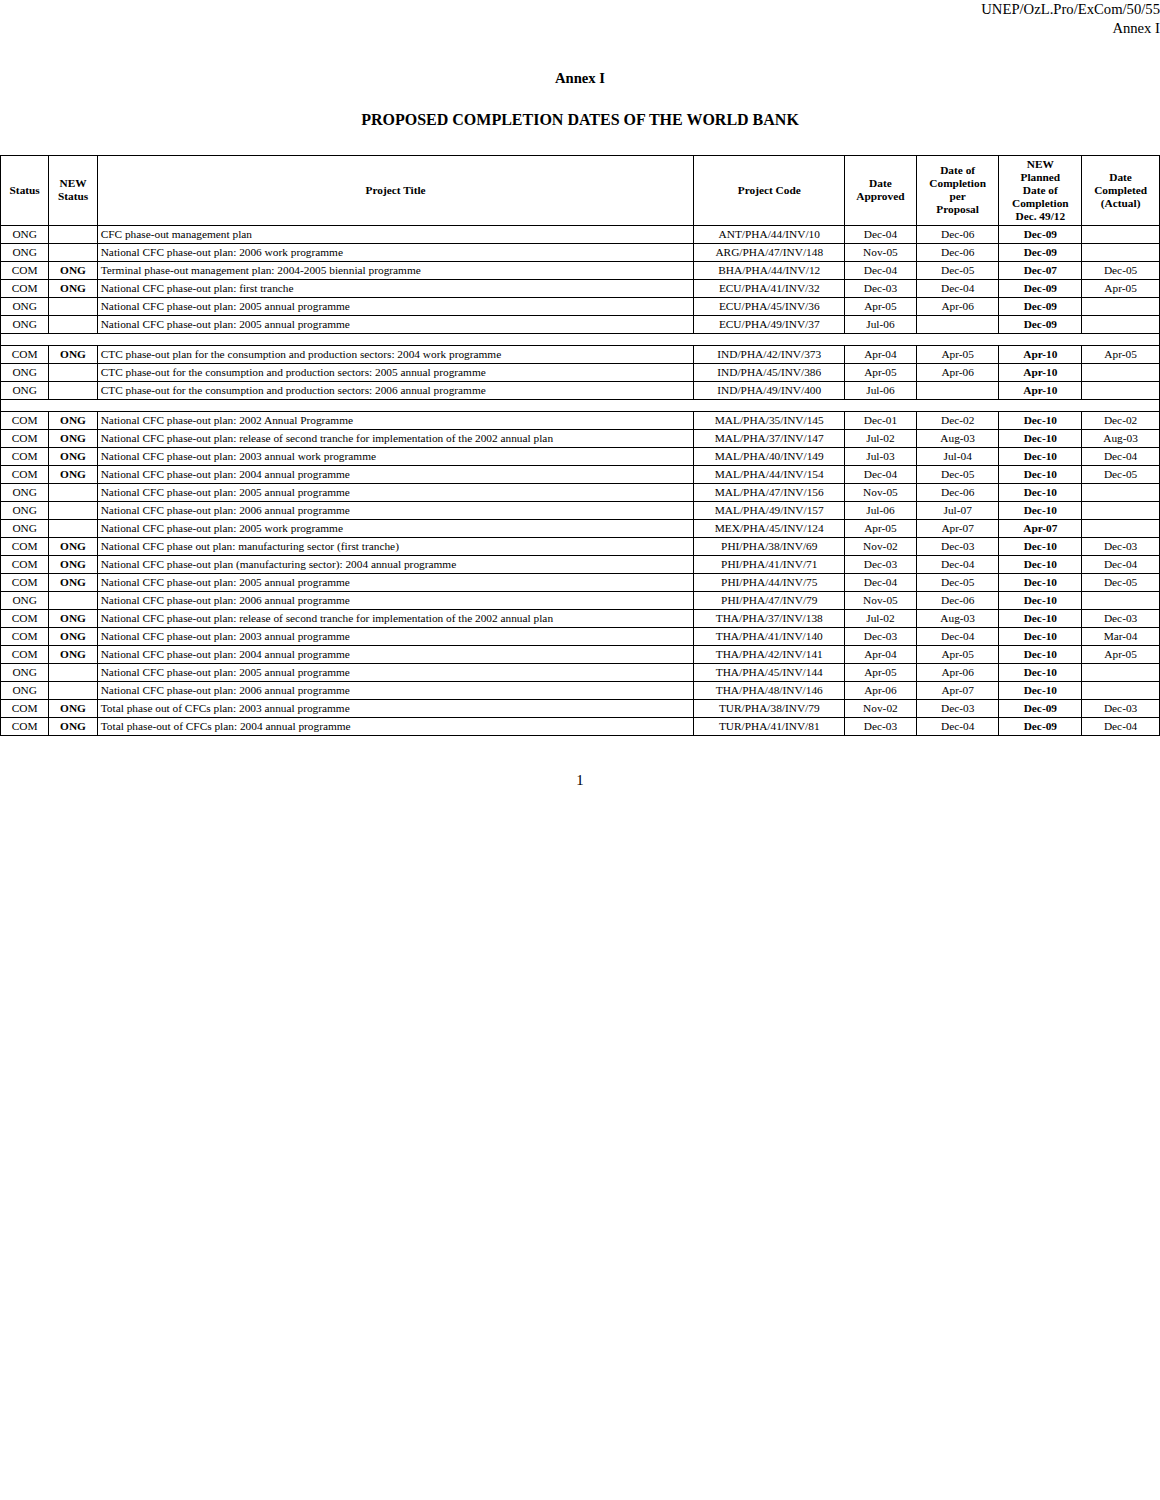UNEP/OzL.Pro/ExCom/50/55
Annex I
Annex I
PROPOSED COMPLETION DATES OF THE WORLD BANK
| Status | NEW Status | Project Title | Project Code | Date Approved | Date of Completion per Proposal | NEW Planned Date of Completion Dec. 49/12 | Date Completed (Actual) |
| --- | --- | --- | --- | --- | --- | --- | --- |
| ONG | | CFC phase-out management plan | ANT/PHA/44/INV/10 | Dec-04 | Dec-06 | Dec-09 | |
| ONG | | National CFC phase-out plan: 2006 work programme | ARG/PHA/47/INV/148 | Nov-05 | Dec-06 | Dec-09 | |
| COM | ONG | Terminal phase-out management plan: 2004-2005 biennial programme | BHA/PHA/44/INV/12 | Dec-04 | Dec-05 | Dec-07 | Dec-05 |
| COM | ONG | National CFC phase-out plan: first tranche | ECU/PHA/41/INV/32 | Dec-03 | Dec-04 | Dec-09 | Apr-05 |
| ONG | | National CFC phase-out plan: 2005 annual programme | ECU/PHA/45/INV/36 | Apr-05 | Apr-06 | Dec-09 | |
| ONG | | National CFC phase-out plan: 2005 annual programme | ECU/PHA/49/INV/37 | Jul-06 | | Dec-09 | |
| COM | ONG | CTC phase-out plan for the consumption and production sectors: 2004 work programme | IND/PHA/42/INV/373 | Apr-04 | Apr-05 | Apr-10 | Apr-05 |
| ONG | | CTC phase-out for the consumption and production sectors: 2005 annual programme | IND/PHA/45/INV/386 | Apr-05 | Apr-06 | Apr-10 | |
| ONG | | CTC phase-out for the consumption and production sectors: 2006 annual programme | IND/PHA/49/INV/400 | Jul-06 | | Apr-10 | |
| COM | ONG | National CFC phase-out plan: 2002 Annual Programme | MAL/PHA/35/INV/145 | Dec-01 | Dec-02 | Dec-10 | Dec-02 |
| COM | ONG | National CFC phase-out plan: release of second tranche for implementation of the 2002 annual plan | MAL/PHA/37/INV/147 | Jul-02 | Aug-03 | Dec-10 | Aug-03 |
| COM | ONG | National CFC phase-out plan: 2003 annual work programme | MAL/PHA/40/INV/149 | Jul-03 | Jul-04 | Dec-10 | Dec-04 |
| COM | ONG | National CFC phase-out plan: 2004 annual programme | MAL/PHA/44/INV/154 | Dec-04 | Dec-05 | Dec-10 | Dec-05 |
| ONG | | National CFC phase-out plan: 2005 annual programme | MAL/PHA/47/INV/156 | Nov-05 | Dec-06 | Dec-10 | |
| ONG | | National CFC phase-out plan: 2006 annual programme | MAL/PHA/49/INV/157 | Jul-06 | Jul-07 | Dec-10 | |
| ONG | | National CFC phase-out plan: 2005 work programme | MEX/PHA/45/INV/124 | Apr-05 | Apr-07 | Apr-07 | |
| COM | ONG | National CFC phase out plan: manufacturing sector (first tranche) | PHI/PHA/38/INV/69 | Nov-02 | Dec-03 | Dec-10 | Dec-03 |
| COM | ONG | National CFC phase-out plan (manufacturing sector): 2004 annual programme | PHI/PHA/41/INV/71 | Dec-03 | Dec-04 | Dec-10 | Dec-04 |
| COM | ONG | National CFC phase-out plan: 2005 annual programme | PHI/PHA/44/INV/75 | Dec-04 | Dec-05 | Dec-10 | Dec-05 |
| ONG | | National CFC phase-out plan: 2006 annual programme | PHI/PHA/47/INV/79 | Nov-05 | Dec-06 | Dec-10 | |
| COM | ONG | National CFC phase-out plan: release of second tranche for implementation of the 2002 annual plan | THA/PHA/37/INV/138 | Jul-02 | Aug-03 | Dec-10 | Dec-03 |
| COM | ONG | National CFC phase-out plan: 2003 annual programme | THA/PHA/41/INV/140 | Dec-03 | Dec-04 | Dec-10 | Mar-04 |
| COM | ONG | National CFC phase-out plan: 2004 annual programme | THA/PHA/42/INV/141 | Apr-04 | Apr-05 | Dec-10 | Apr-05 |
| ONG | | National CFC phase-out plan: 2005 annual programme | THA/PHA/45/INV/144 | Apr-05 | Apr-06 | Dec-10 | |
| ONG | | National CFC phase-out plan: 2006 annual programme | THA/PHA/48/INV/146 | Apr-06 | Apr-07 | Dec-10 | |
| COM | ONG | Total phase out of CFCs plan: 2003 annual programme | TUR/PHA/38/INV/79 | Nov-02 | Dec-03 | Dec-09 | Dec-03 |
| COM | ONG | Total phase-out of CFCs plan: 2004 annual programme | TUR/PHA/41/INV/81 | Dec-03 | Dec-04 | Dec-09 | Dec-04 |
1